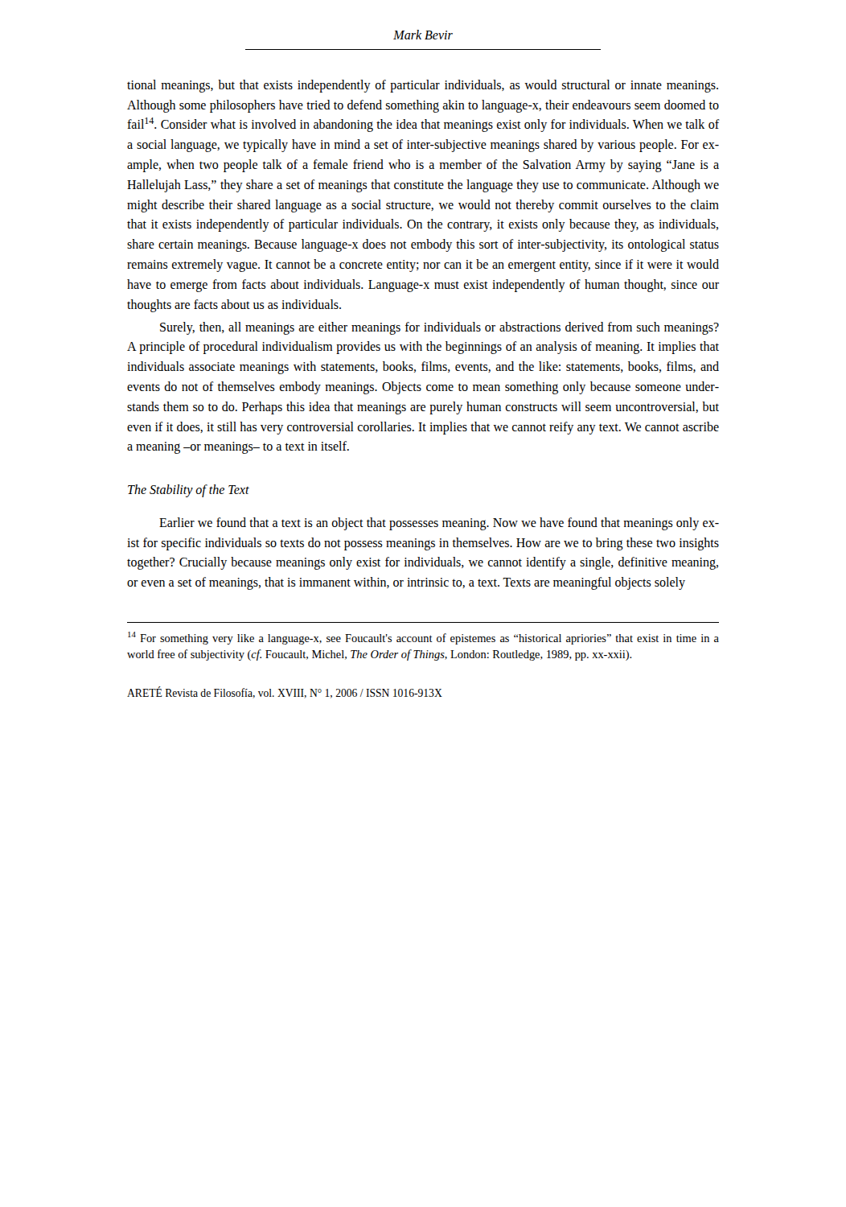Mark Bevir
tional meanings, but that exists independently of particular individuals, as would structural or innate meanings. Although some philosophers have tried to defend something akin to language-x, their endeavours seem doomed to fail14. Consider what is involved in abandoning the idea that meanings exist only for individuals. When we talk of a social language, we typically have in mind a set of inter-subjective meanings shared by various people. For example, when two people talk of a female friend who is a member of the Salvation Army by saying “Jane is a Hallelujah Lass,” they share a set of meanings that constitute the language they use to communicate. Although we might describe their shared language as a social structure, we would not thereby commit ourselves to the claim that it exists independently of particular individuals. On the contrary, it exists only because they, as individuals, share certain meanings. Because language-x does not embody this sort of inter-subjectivity, its ontological status remains extremely vague. It cannot be a concrete entity; nor can it be an emergent entity, since if it were it would have to emerge from facts about individuals. Language-x must exist independently of human thought, since our thoughts are facts about us as individuals.
Surely, then, all meanings are either meanings for individuals or abstractions derived from such meanings? A principle of procedural individualism provides us with the beginnings of an analysis of meaning. It implies that individuals associate meanings with statements, books, films, events, and the like: statements, books, films, and events do not of themselves embody meanings. Objects come to mean something only because someone understands them so to do. Perhaps this idea that meanings are purely human constructs will seem uncontroversial, but even if it does, it still has very controversial corollaries. It implies that we cannot reify any text. We cannot ascribe a meaning –or meanings– to a text in itself.
The Stability of the Text
Earlier we found that a text is an object that possesses meaning. Now we have found that meanings only exist for specific individuals so texts do not possess meanings in themselves. How are we to bring these two insights together? Crucially because meanings only exist for individuals, we cannot identify a single, definitive meaning, or even a set of meanings, that is immanent within, or intrinsic to, a text. Texts are meaningful objects solely
14 For something very like a language-x, see Foucault's account of epistemes as “historical apriories” that exist in time in a world free of subjectivity (cf. Foucault, Michel, The Order of Things, London: Routledge, 1989, pp. xx-xxii).
ARETÉ Revista de Filosofía, vol. XVIII, N° 1, 2006 / ISSN 1016-913X